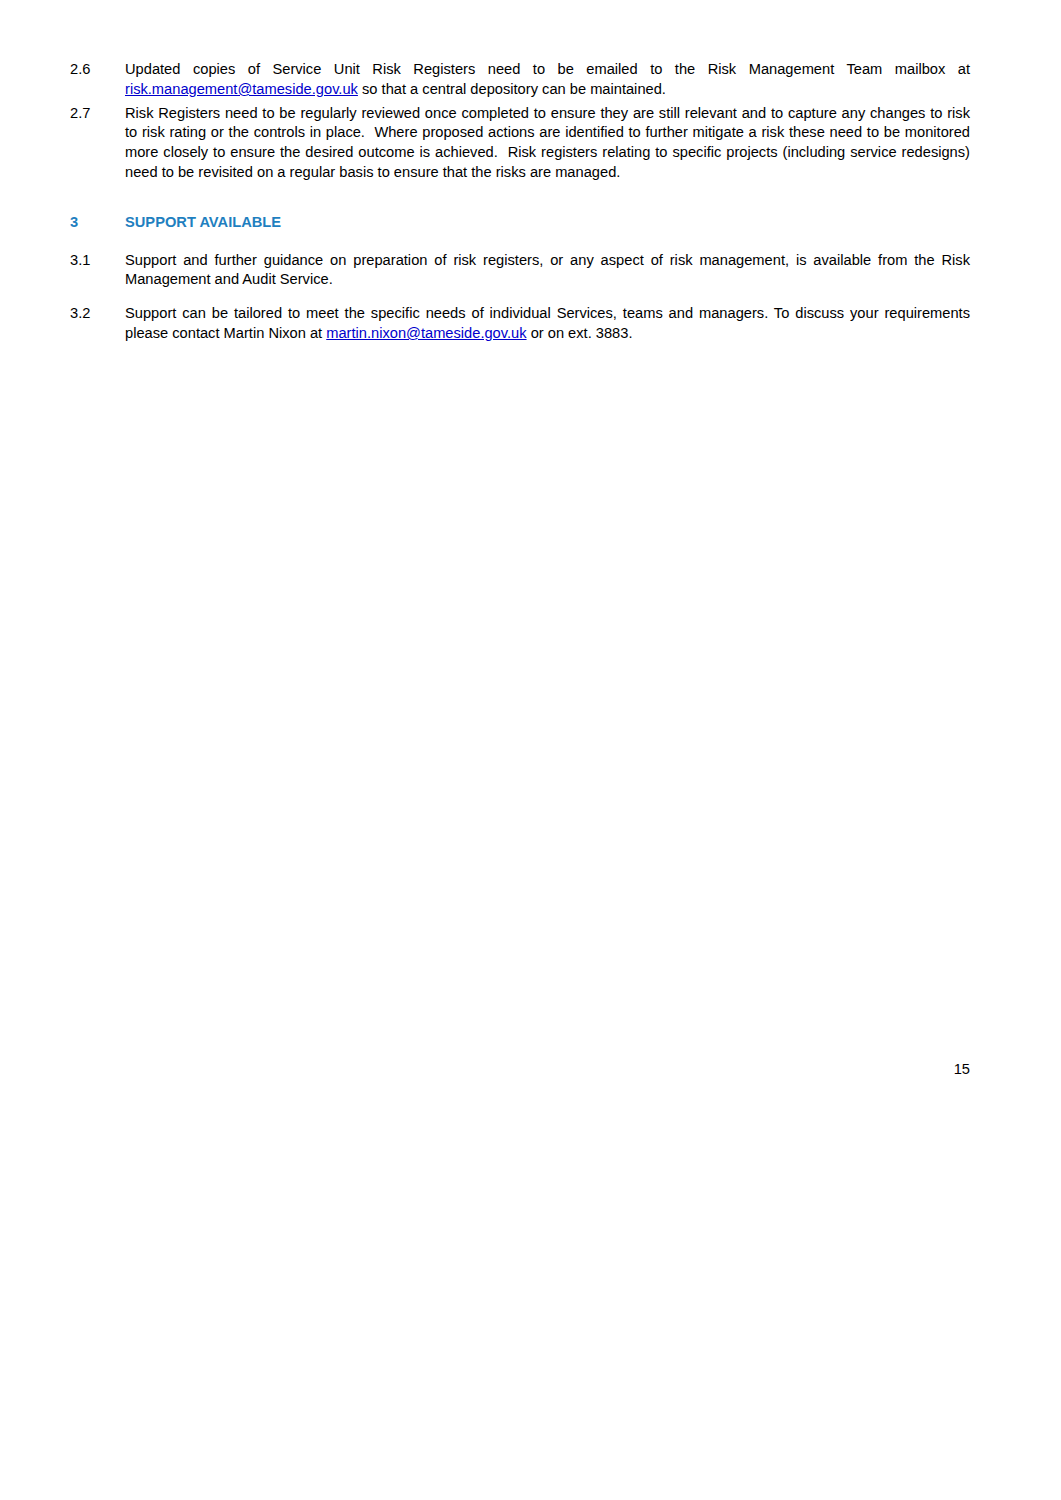2.6
Updated copies of Service Unit Risk Registers need to be emailed to the Risk Management Team mailbox at risk.management@tameside.gov.uk so that a central depository can be maintained.
2.7
Risk Registers need to be regularly reviewed once completed to ensure they are still relevant and to capture any changes to risk to risk rating or the controls in place. Where proposed actions are identified to further mitigate a risk these need to be monitored more closely to ensure the desired outcome is achieved. Risk registers relating to specific projects (including service redesigns) need to be revisited on a regular basis to ensure that the risks are managed.
3 SUPPORT AVAILABLE
3.1
Support and further guidance on preparation of risk registers, or any aspect of risk management, is available from the Risk Management and Audit Service.
3.2
Support can be tailored to meet the specific needs of individual Services, teams and managers. To discuss your requirements please contact Martin Nixon at martin.nixon@tameside.gov.uk or on ext. 3883.
15